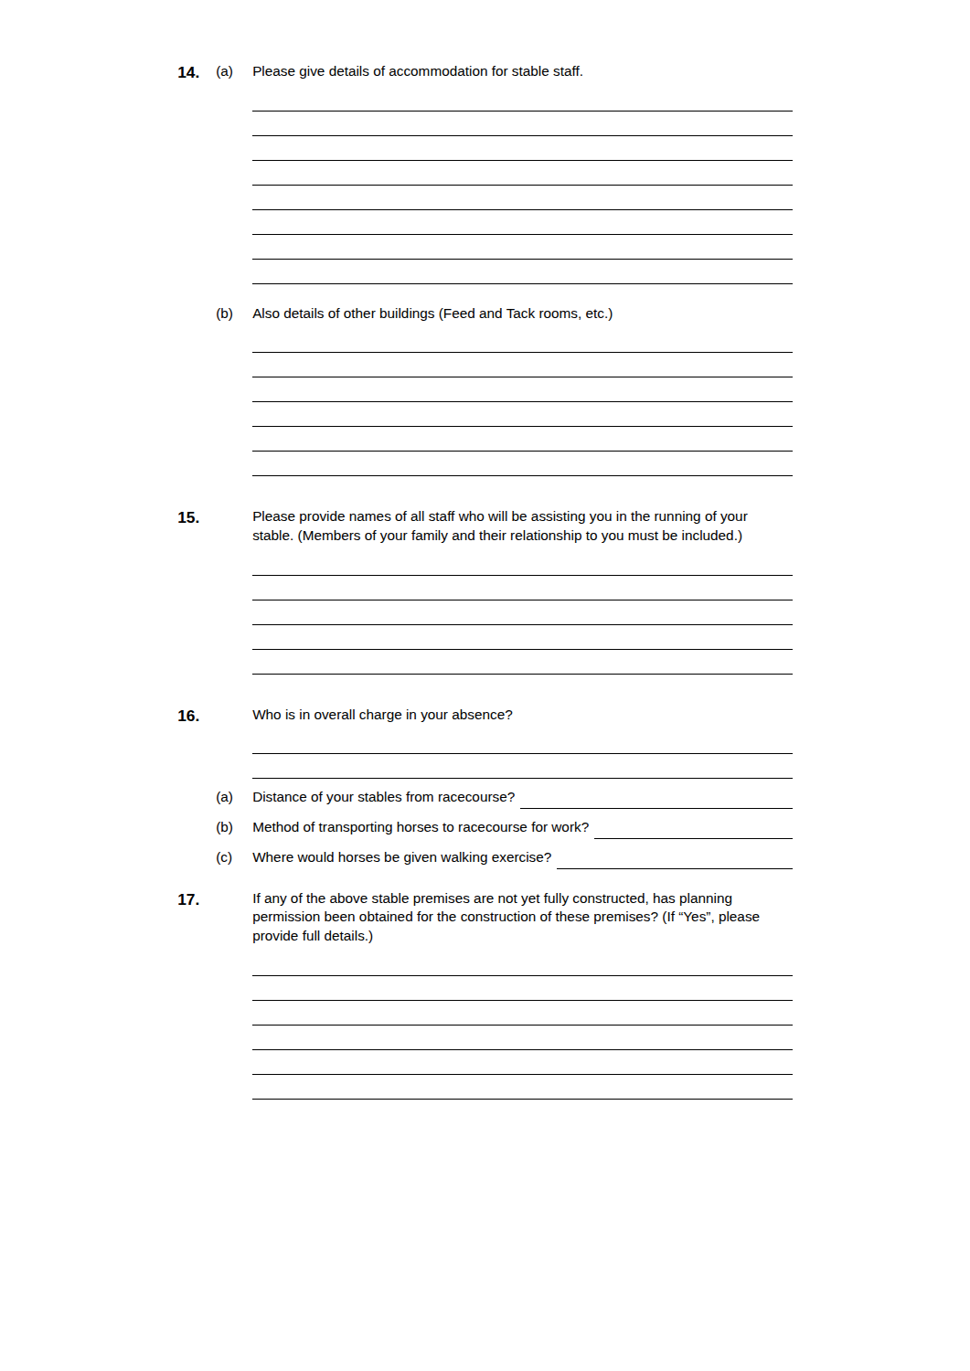14.
(a)
Please give details of accommodation for stable staff.
(b)
Also details of other buildings (Feed and Tack rooms, etc.)
15.
Please provide names of all staff who will be assisting you in the running of your stable. (Members of your family and their relationship to you must be included.)
16.
Who is in overall charge in your absence?
(a)
Distance of your stables from racecourse?
(b)
Method of transporting horses to racecourse for work?
(c)
Where would horses be given walking exercise?
17.
If any of the above stable premises are not yet fully constructed, has planning permission been obtained for the construction of these premises? (If “Yes”, please provide full details.)